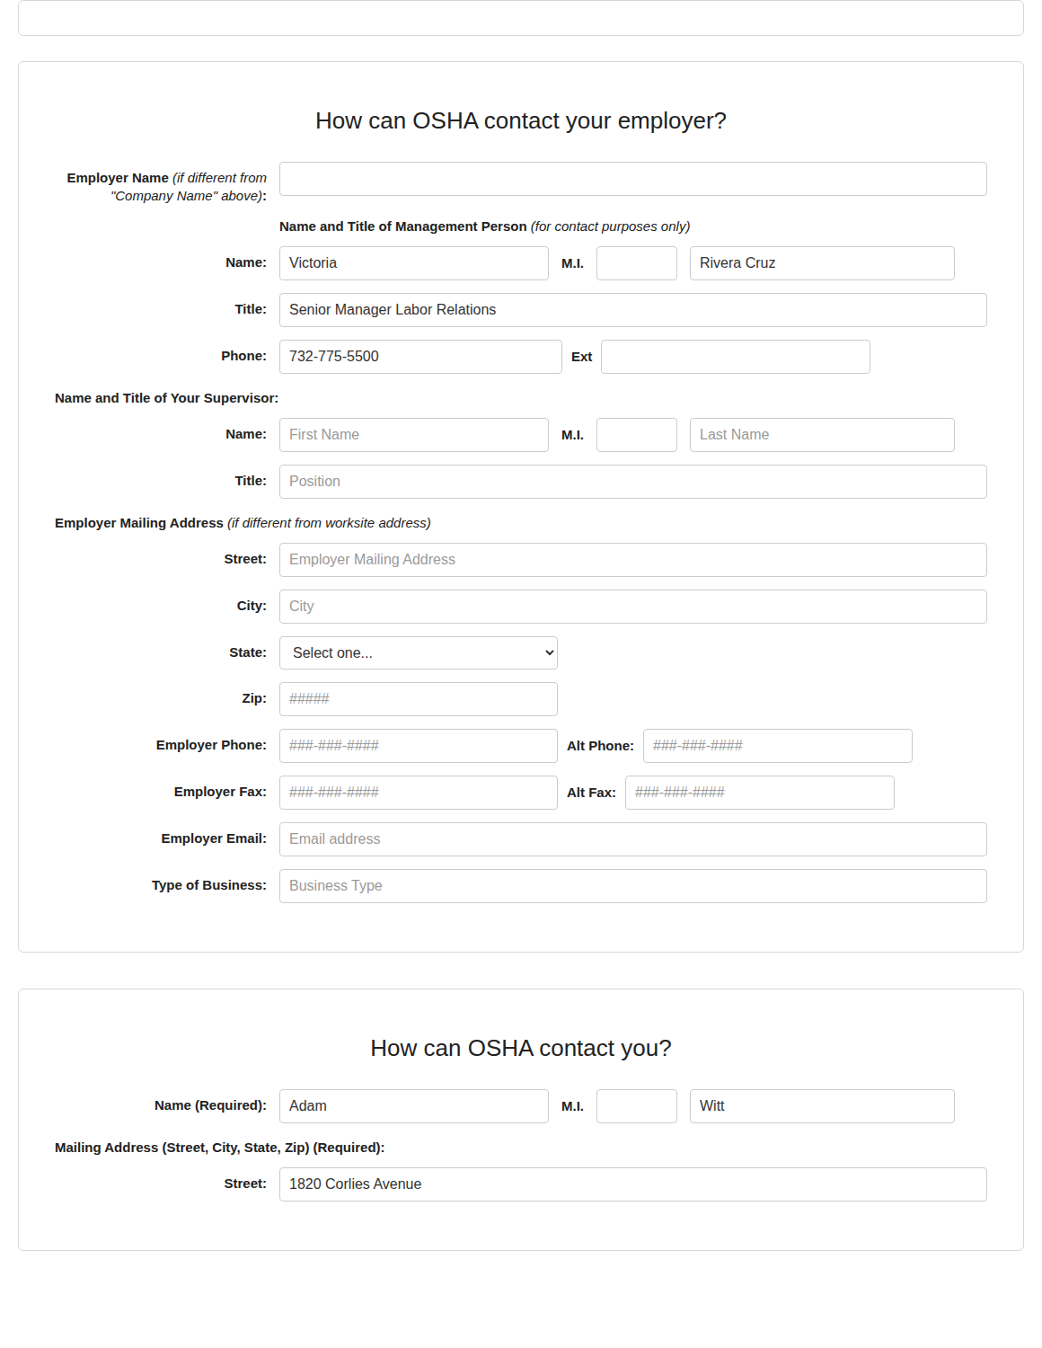How can OSHA contact your employer?
Employer Name (if different from "Company Name" above):
Name and Title of Management Person (for contact purposes only)
Name:
M.I.
Title:
Phone:
Ext
Name and Title of Your Supervisor:
Name:
M.I.
Title:
Employer Mailing Address (if different from worksite address)
Street:
City:
State:
Select one...
Zip:
Employer Phone:
Alt Phone:
Employer Fax:
Alt Fax:
Employer Email:
Type of Business:
How can OSHA contact you?
Name (Required):
M.I.
Mailing Address (Street, City, State, Zip) (Required):
Street: